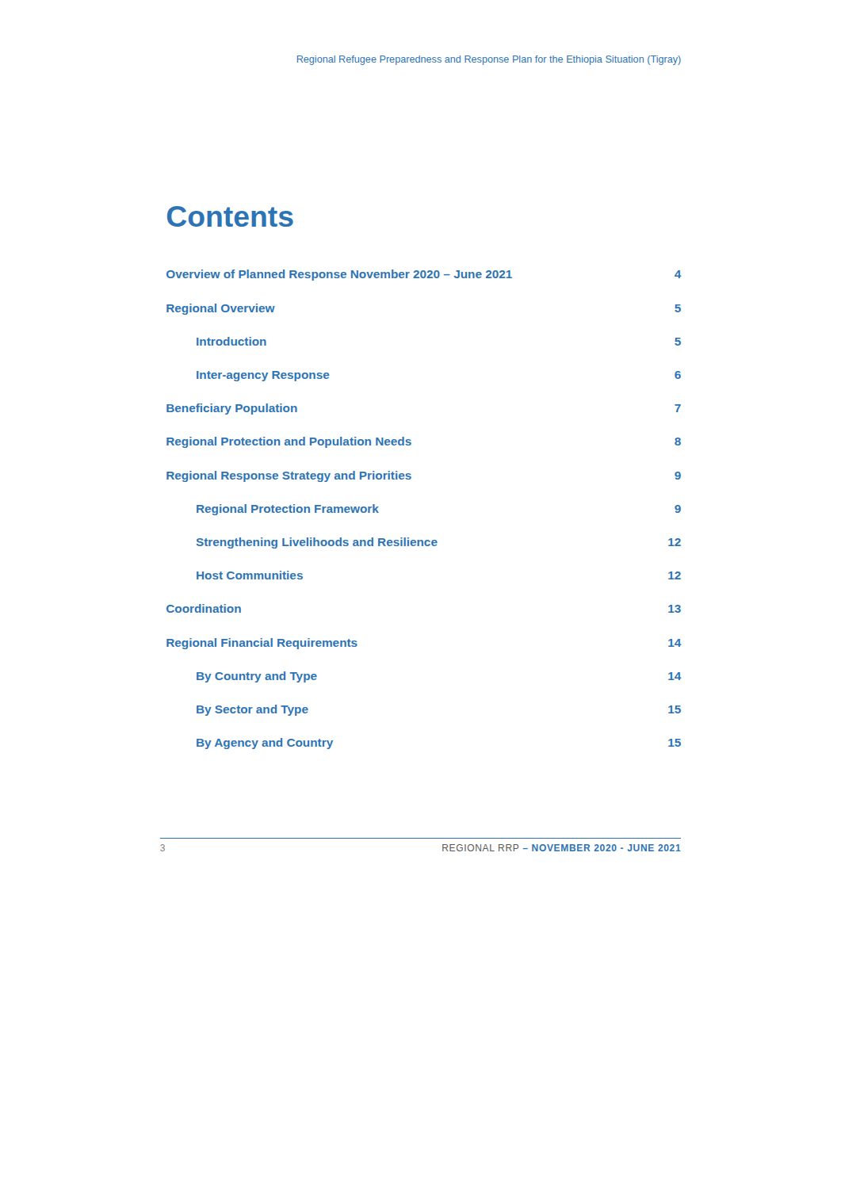Regional Refugee Preparedness and Response Plan for the Ethiopia Situation (Tigray)
Contents
| Overview of Planned Response November 2020 – June 2021 | 4 |
| Regional Overview | 5 |
| Introduction | 5 |
| Inter-agency Response | 6 |
| Beneficiary Population | 7 |
| Regional Protection and Population Needs | 8 |
| Regional Response Strategy and Priorities | 9 |
| Regional Protection Framework | 9 |
| Strengthening Livelihoods and Resilience | 12 |
| Host Communities | 12 |
| Coordination | 13 |
| Regional Financial Requirements | 14 |
| By Country and Type | 14 |
| By Sector and Type | 15 |
| By Agency and Country | 15 |
3 REGIONAL RRP – NOVEMBER 2020 - JUNE 2021